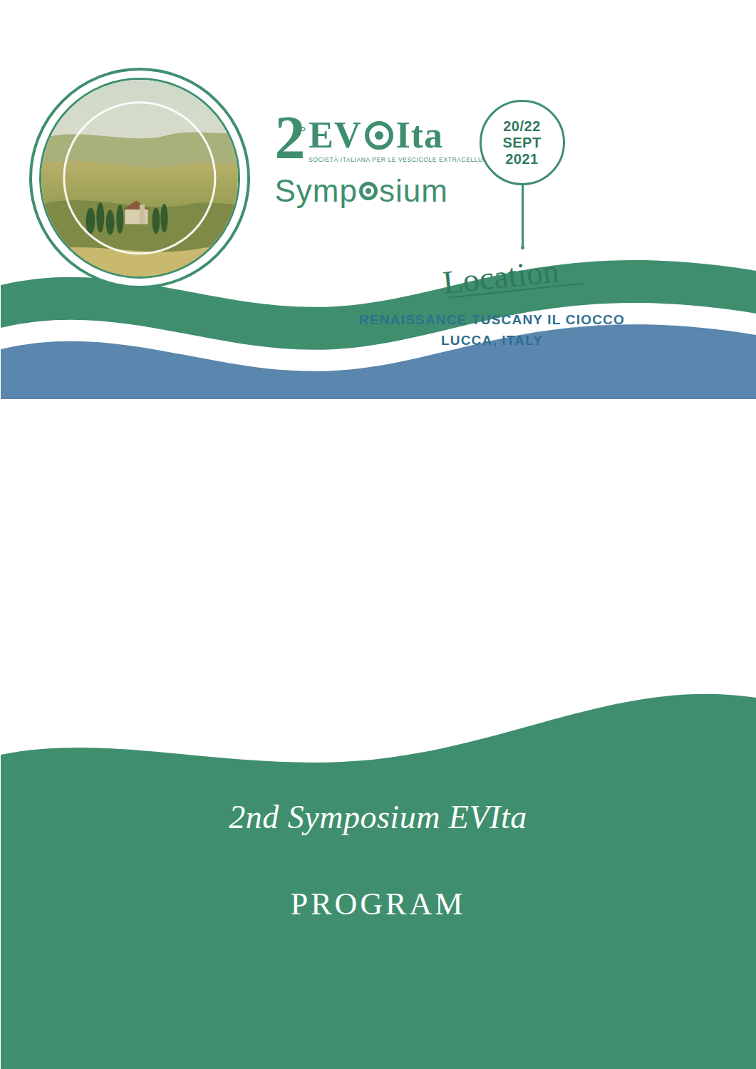2° EV Ita SOCIETÀ ITALIANA PER LE VESCICOLE EXTRACELLULARI
Symp sium
20/22
SEPT
2021
Location
RENAISSANCE TUSCANY IL CIOCCO
LUCCA, ITALY
2nd Symposium EVIta
PROGRAM